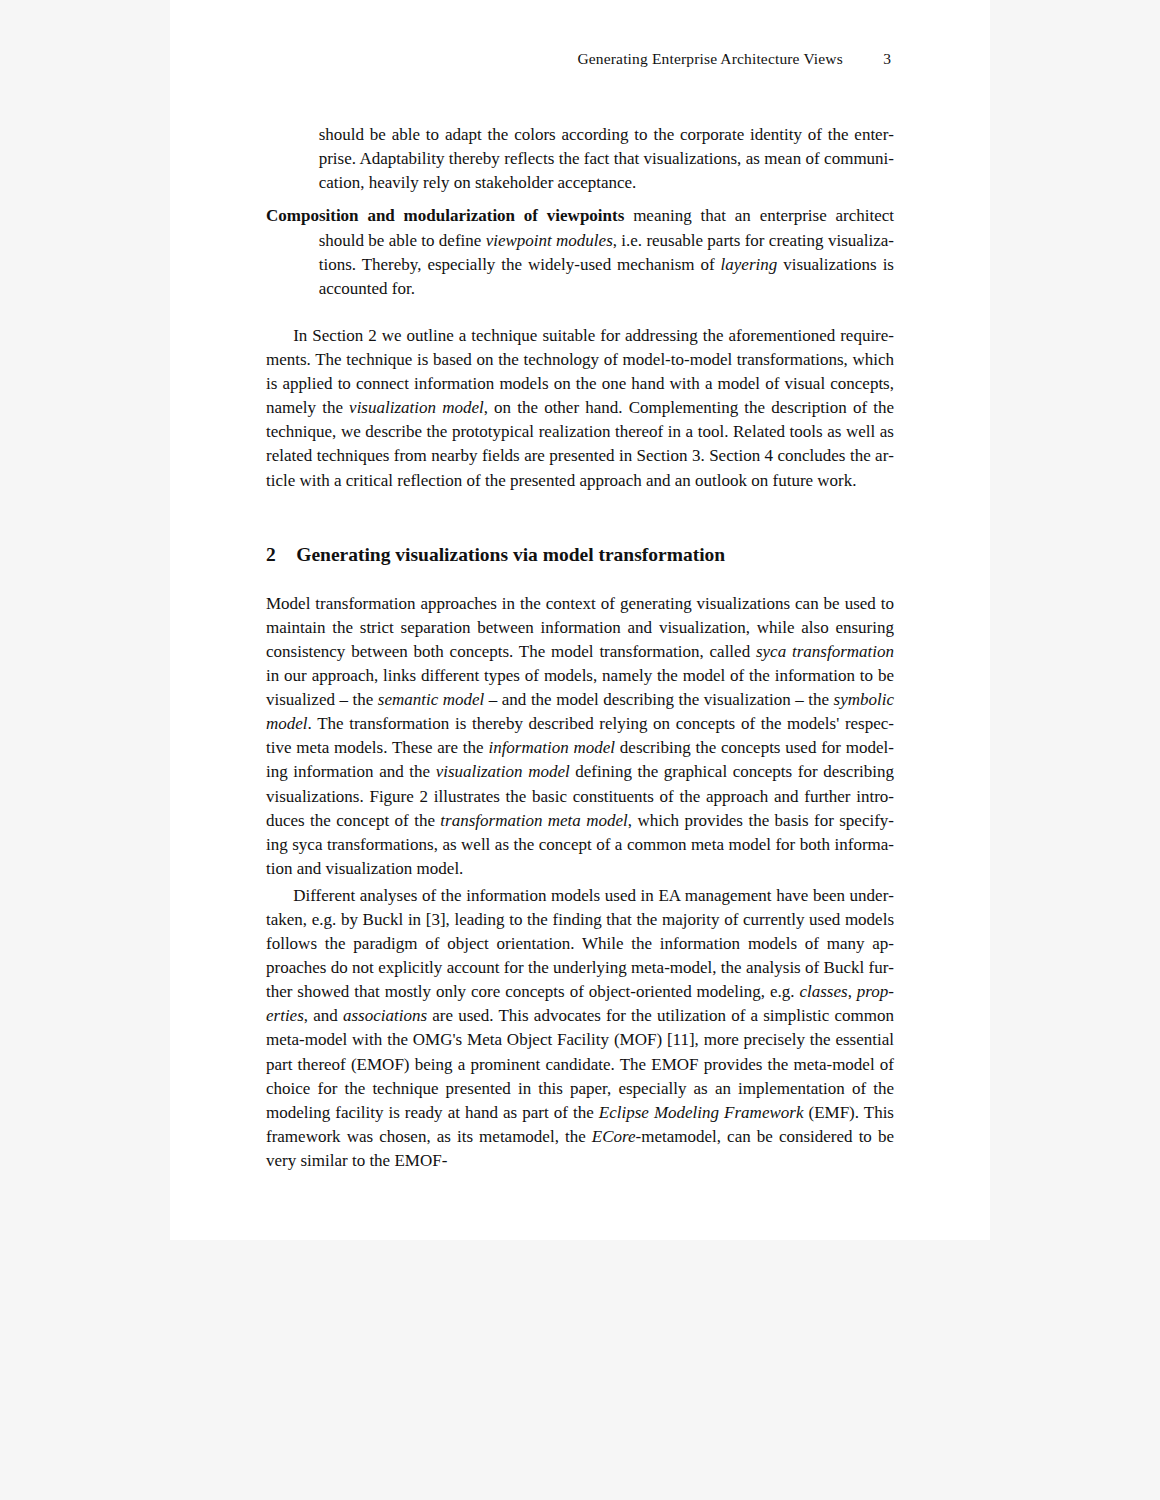Generating Enterprise Architecture Views 3
should be able to adapt the colors according to the corporate identity of the enterprise. Adaptability thereby reflects the fact that visualizations, as mean of communication, heavily rely on stakeholder acceptance.
Composition and modularization of viewpoints meaning that an enterprise architect should be able to define viewpoint modules, i.e. reusable parts for creating visualizations. Thereby, especially the widely-used mechanism of layering visualizations is accounted for.
In Section 2 we outline a technique suitable for addressing the aforementioned requirements. The technique is based on the technology of model-to-model transformations, which is applied to connect information models on the one hand with a model of visual concepts, namely the visualization model, on the other hand. Complementing the description of the technique, we describe the prototypical realization thereof in a tool. Related tools as well as related techniques from nearby fields are presented in Section 3. Section 4 concludes the article with a critical reflection of the presented approach and an outlook on future work.
2 Generating visualizations via model transformation
Model transformation approaches in the context of generating visualizations can be used to maintain the strict separation between information and visualization, while also ensuring consistency between both concepts. The model transformation, called syca transformation in our approach, links different types of models, namely the model of the information to be visualized – the semantic model – and the model describing the visualization – the symbolic model. The transformation is thereby described relying on concepts of the models' respective meta models. These are the information model describing the concepts used for modeling information and the visualization model defining the graphical concepts for describing visualizations. Figure 2 illustrates the basic constituents of the approach and further introduces the concept of the transformation meta model, which provides the basis for specifying syca transformations, as well as the concept of a common meta model for both information and visualization model.
Different analyses of the information models used in EA management have been undertaken, e.g. by Buckl in [3], leading to the finding that the majority of currently used models follows the paradigm of object orientation. While the information models of many approaches do not explicitly account for the underlying meta-model, the analysis of Buckl further showed that mostly only core concepts of object-oriented modeling, e.g. classes, properties, and associations are used. This advocates for the utilization of a simplistic common meta-model with the OMG's Meta Object Facility (MOF) [11], more precisely the essential part thereof (EMOF) being a prominent candidate. The EMOF provides the meta-model of choice for the technique presented in this paper, especially as an implementation of the modeling facility is ready at hand as part of the Eclipse Modeling Framework (EMF). This framework was chosen, as its metamodel, the ECore-metamodel, can be considered to be very similar to the EMOF-